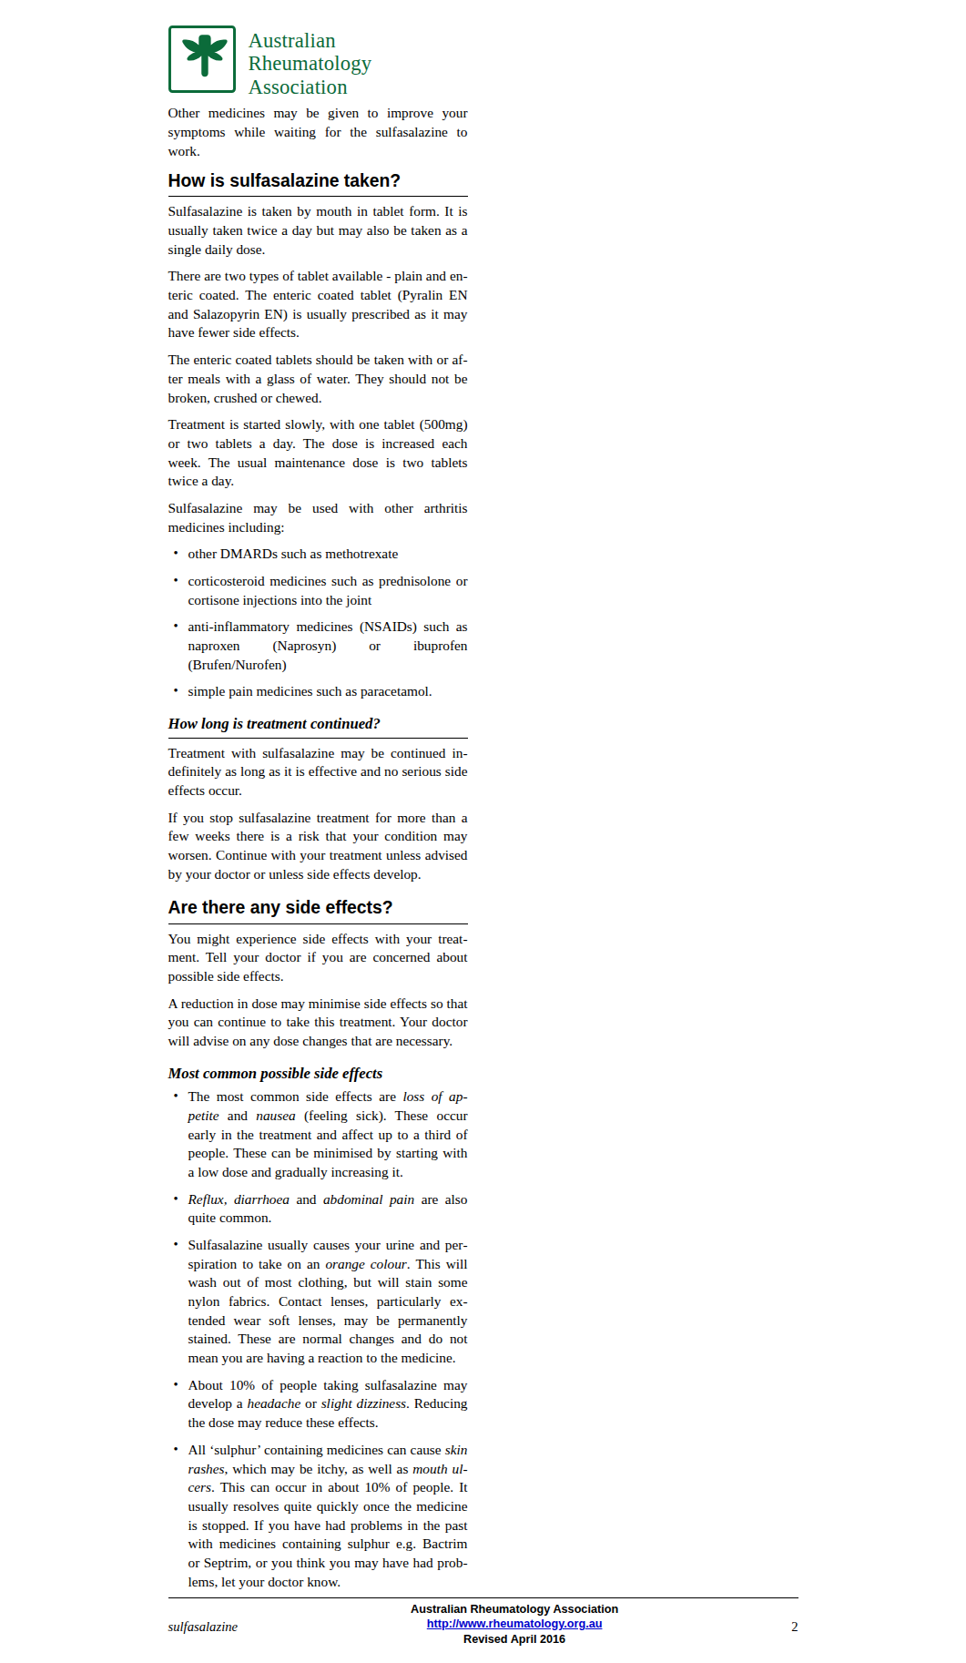Australian
Rheumatology
Association
Other medicines may be given to improve your symptoms while waiting for the sulfasalazine to work.
How is sulfasalazine taken?
Sulfasalazine is taken by mouth in tablet form. It is usually taken twice a day but may also be taken as a single daily dose.
There are two types of tablet available - plain and enteric coated. The enteric coated tablet (Pyralin EN and Salazopyrin EN) is usually prescribed as it may have fewer side effects.
The enteric coated tablets should be taken with or after meals with a glass of water. They should not be broken, crushed or chewed.
Treatment is started slowly, with one tablet (500mg) or two tablets a day. The dose is increased each week. The usual maintenance dose is two tablets twice a day.
Sulfasalazine may be used with other arthritis medicines including:
other DMARDs such as methotrexate
corticosteroid medicines such as prednisolone or cortisone injections into the joint
anti-inflammatory medicines (NSAIDs) such as naproxen (Naprosyn) or ibuprofen (Brufen/Nurofen)
simple pain medicines such as paracetamol.
How long is treatment continued?
Treatment with sulfasalazine may be continued indefinitely as long as it is effective and no serious side effects occur.
If you stop sulfasalazine treatment for more than a few weeks there is a risk that your condition may worsen. Continue with your treatment unless advised by your doctor or unless side effects develop.
Are there any side effects?
You might experience side effects with your treatment. Tell your doctor if you are concerned about possible side effects.
A reduction in dose may minimise side effects so that you can continue to take this treatment. Your doctor will advise on any dose changes that are necessary.
Most common possible side effects
The most common side effects are loss of appetite and nausea (feeling sick). These occur early in the treatment and affect up to a third of people. These can be minimised by starting with a low dose and gradually increasing it.
Reflux, diarrhoea and abdominal pain are also quite common.
Sulfasalazine usually causes your urine and perspiration to take on an orange colour. This will wash out of most clothing, but will stain some nylon fabrics. Contact lenses, particularly extended wear soft lenses, may be permanently stained. These are normal changes and do not mean you are having a reaction to the medicine.
About 10% of people taking sulfasalazine may develop a headache or slight dizziness. Reducing the dose may reduce these effects.
All ‘sulphur’ containing medicines can cause skin rashes, which may be itchy, as well as mouth ulcers. This can occur in about 10% of people. It usually resolves quite quickly once the medicine is stopped. If you have had problems in the past with medicines containing sulphur e.g. Bactrim or Septrim, or you think you may have had problems, let your doctor know.
sulfasalazine
Australian Rheumatology Association
http://www.rheumatology.org.au
Revised April 2016
2